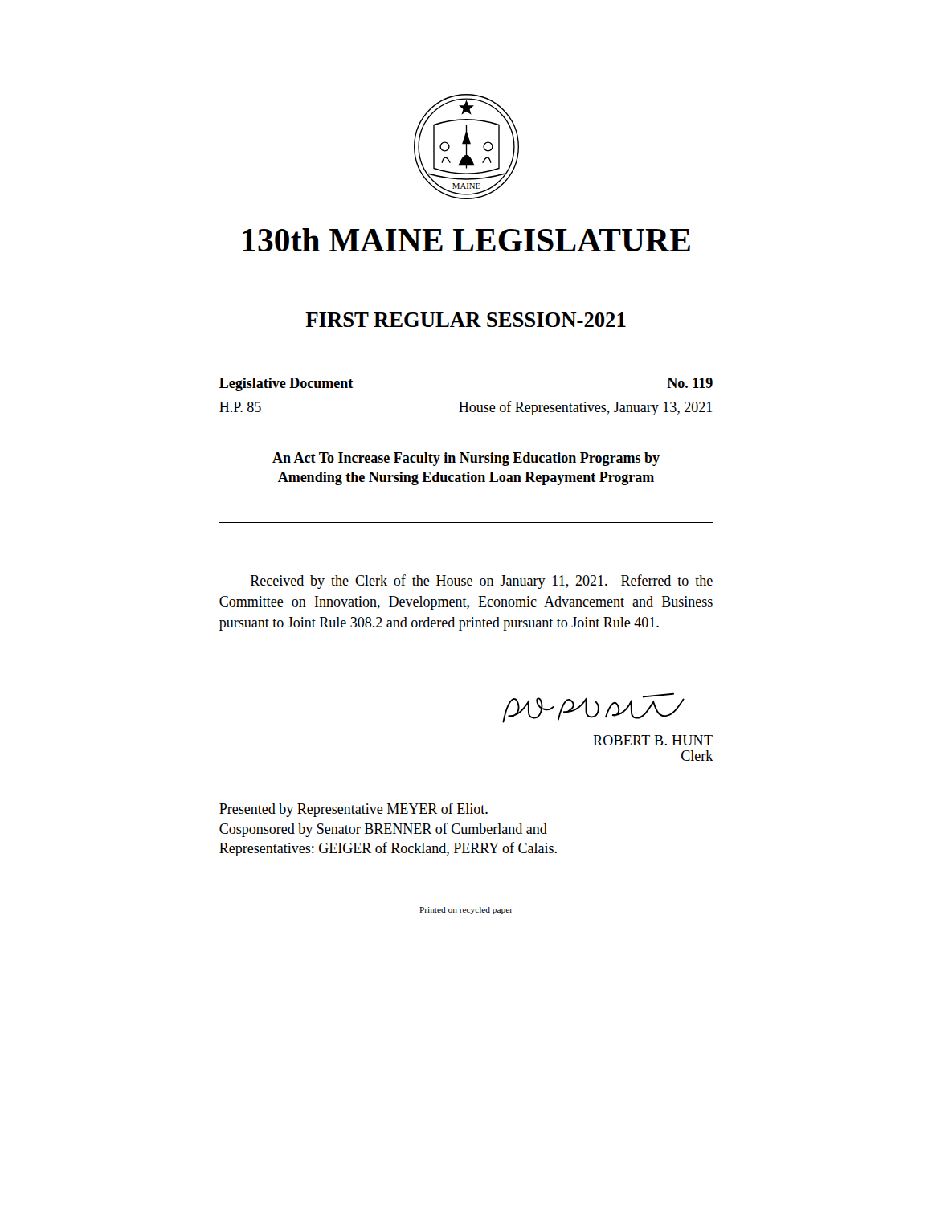130th MAINE LEGISLATURE
FIRST REGULAR SESSION-2021
Legislative Document
No. 119
H.P. 85
House of Representatives, January 13, 2021
An Act To Increase Faculty in Nursing Education Programs by
Amending the Nursing Education Loan Repayment Program
Received by the Clerk of the House on January 11, 2021. Referred to the Committee on Innovation, Development, Economic Advancement and Business pursuant to Joint Rule 308.2 and ordered printed pursuant to Joint Rule 401.
ROBERT B. HUNT
Clerk
Presented by Representative MEYER of Eliot.
Cosponsored by Senator BRENNER of Cumberland and
Representatives: GEIGER of Rockland, PERRY of Calais.
Printed on recycled paper